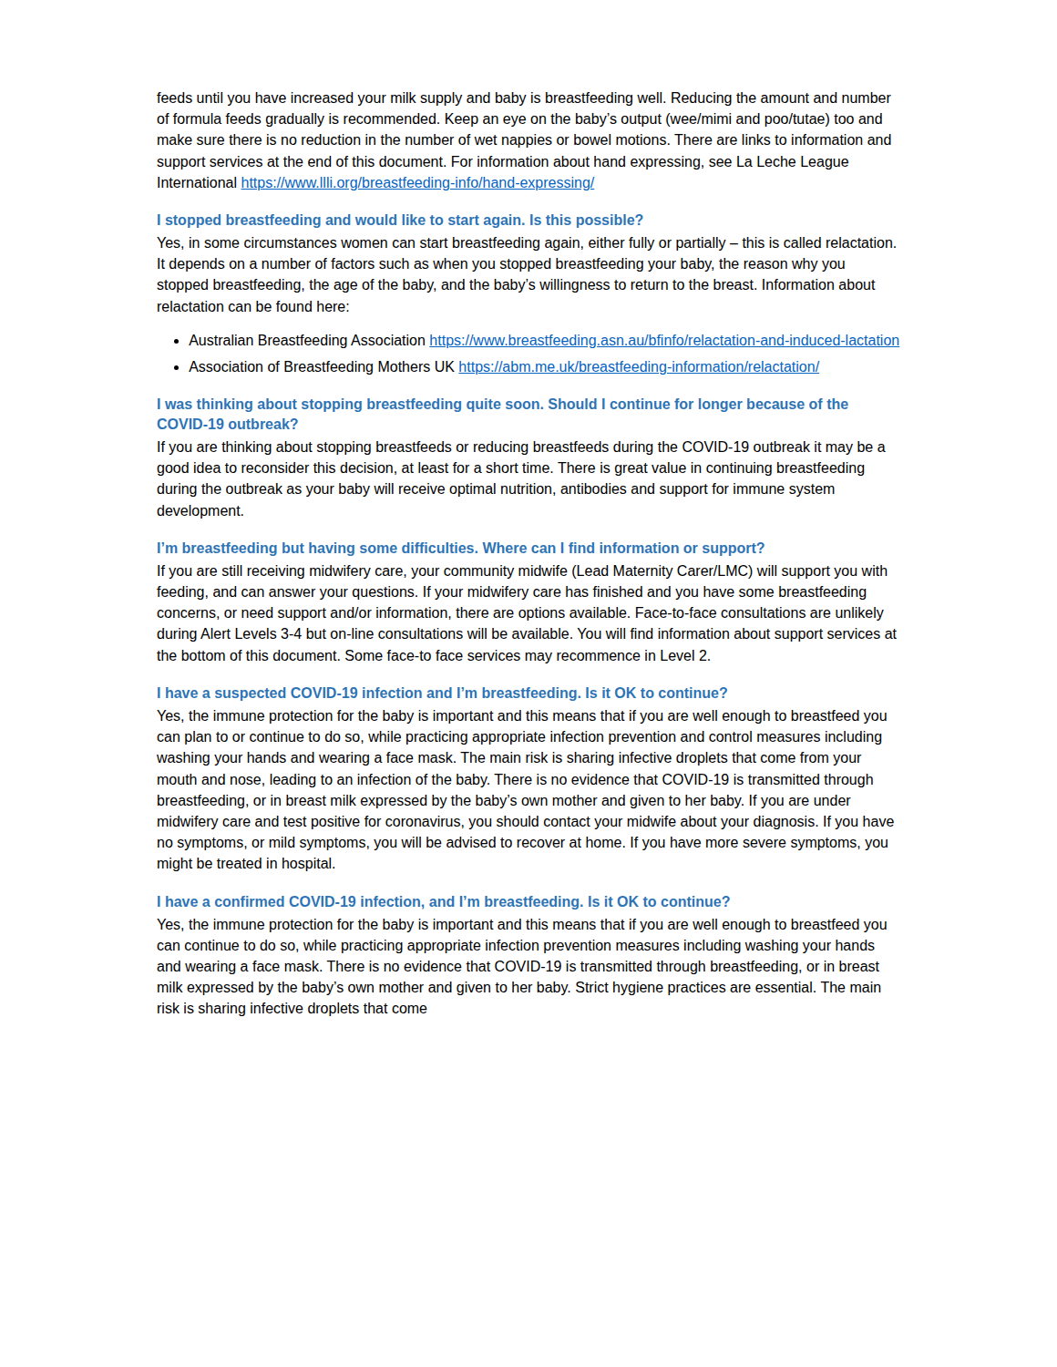feeds until you have increased your milk supply and baby is breastfeeding well. Reducing the amount and number of formula feeds gradually is recommended. Keep an eye on the baby’s output (wee/mimi and poo/tutae) too and make sure there is no reduction in the number of wet nappies or bowel motions. There are links to information and support services at the end of this document. For information about hand expressing, see La Leche League International https://www.llli.org/breastfeeding-info/hand-expressing/
I stopped breastfeeding and would like to start again. Is this possible?
Yes, in some circumstances women can start breastfeeding again, either fully or partially – this is called relactation. It depends on a number of factors such as when you stopped breastfeeding your baby, the reason why you stopped breastfeeding, the age of the baby, and the baby’s willingness to return to the breast. Information about relactation can be found here:
Australian Breastfeeding Association https://www.breastfeeding.asn.au/bfinfo/relactation-and-induced-lactation
Association of Breastfeeding Mothers UK https://abm.me.uk/breastfeeding-information/relactation/
I was thinking about stopping breastfeeding quite soon. Should I continue for longer because of the COVID-19 outbreak?
If you are thinking about stopping breastfeeds or reducing breastfeeds during the COVID-19 outbreak it may be a good idea to reconsider this decision, at least for a short time. There is great value in continuing breastfeeding during the outbreak as your baby will receive optimal nutrition, antibodies and support for immune system development.
I’m breastfeeding but having some difficulties. Where can I find information or support?
If you are still receiving midwifery care, your community midwife (Lead Maternity Carer/LMC) will support you with feeding, and can answer your questions. If your midwifery care has finished and you have some breastfeeding concerns, or need support and/or information, there are options available. Face-to-face consultations are unlikely during Alert Levels 3-4 but on-line consultations will be available. You will find information about support services at the bottom of this document. Some face-to face services may recommence in Level 2.
I have a suspected COVID-19 infection and I’m breastfeeding. Is it OK to continue?
Yes, the immune protection for the baby is important and this means that if you are well enough to breastfeed you can plan to or continue to do so, while practicing appropriate infection prevention and control measures including washing your hands and wearing a face mask. The main risk is sharing infective droplets that come from your mouth and nose, leading to an infection of the baby. There is no evidence that COVID-19 is transmitted through breastfeeding, or in breast milk expressed by the baby’s own mother and given to her baby. If you are under midwifery care and test positive for coronavirus, you should contact your midwife about your diagnosis. If you have no symptoms, or mild symptoms, you will be advised to recover at home. If you have more severe symptoms, you might be treated in hospital.
I have a confirmed COVID-19 infection, and I’m breastfeeding. Is it OK to continue?
Yes, the immune protection for the baby is important and this means that if you are well enough to breastfeed you can continue to do so, while practicing appropriate infection prevention measures including washing your hands and wearing a face mask. There is no evidence that COVID-19 is transmitted through breastfeeding, or in breast milk expressed by the baby’s own mother and given to her baby. Strict hygiene practices are essential. The main risk is sharing infective droplets that come